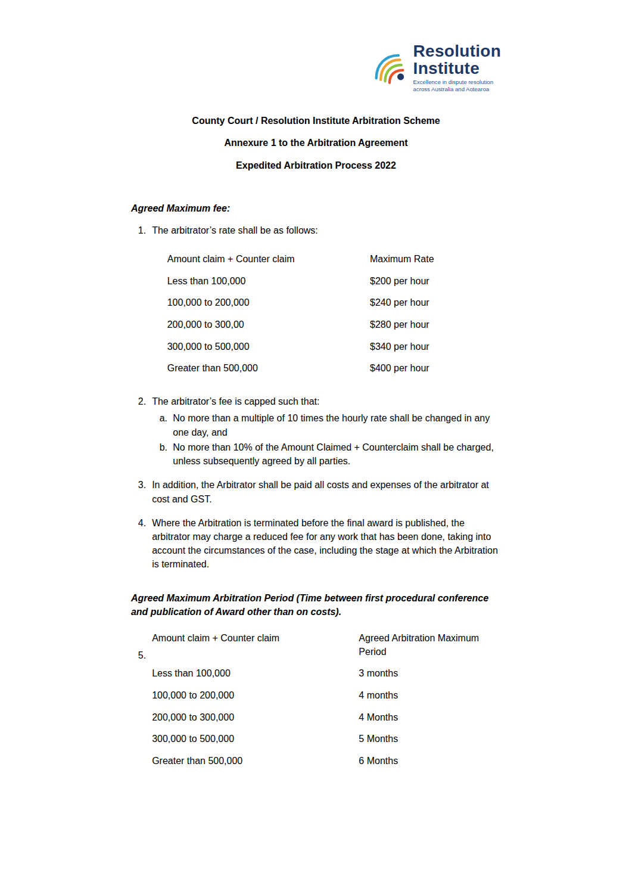Resolution
Institute
Excellence in dispute resolution
across Australia and Aotearoa
County Court / Resolution Institute Arbitration Scheme
Annexure 1 to the Arbitration Agreement
Expedited Arbitration Process 2022
Agreed Maximum fee:
The arbitrator’s rate shall be as follows:
| Amount claim + Counter claim | Maximum Rate |
| Less than 100,000 | $200 per hour |
| 100,000 to 200,000 | $240 per hour |
| 200,000 to 300,00 | $280 per hour |
| 300,000 to 500,000 | $340 per hour |
| Greater than 500,000 | $400 per hour |
The arbitrator’s fee is capped such that:
No more than a multiple of 10 times the hourly rate shall be changed in any one day, and
No more than 10% of the Amount Claimed + Counterclaim shall be charged,
unless subsequently agreed by all parties.
In addition, the Arbitrator shall be paid all costs and expenses of the arbitrator at cost and GST.
Where the Arbitration is terminated before the final award is published, the arbitrator may charge a reduced fee for any work that has been done, taking into account the circumstances of the case, including the stage at which the Arbitration is terminated.
Agreed Maximum Arbitration Period (Time between first procedural conference and publication of Award other than on costs).
| Amount claim + Counter claim | Agreed Arbitration Maximum Period |
| Less than 100,000 | 3 months |
| 100,000 to 200,000 | 4 months |
| 200,000 to 300,000 | 4 Months |
| 300,000 to 500,000 | 5 Months |
| Greater than 500,000 | 6 Months |